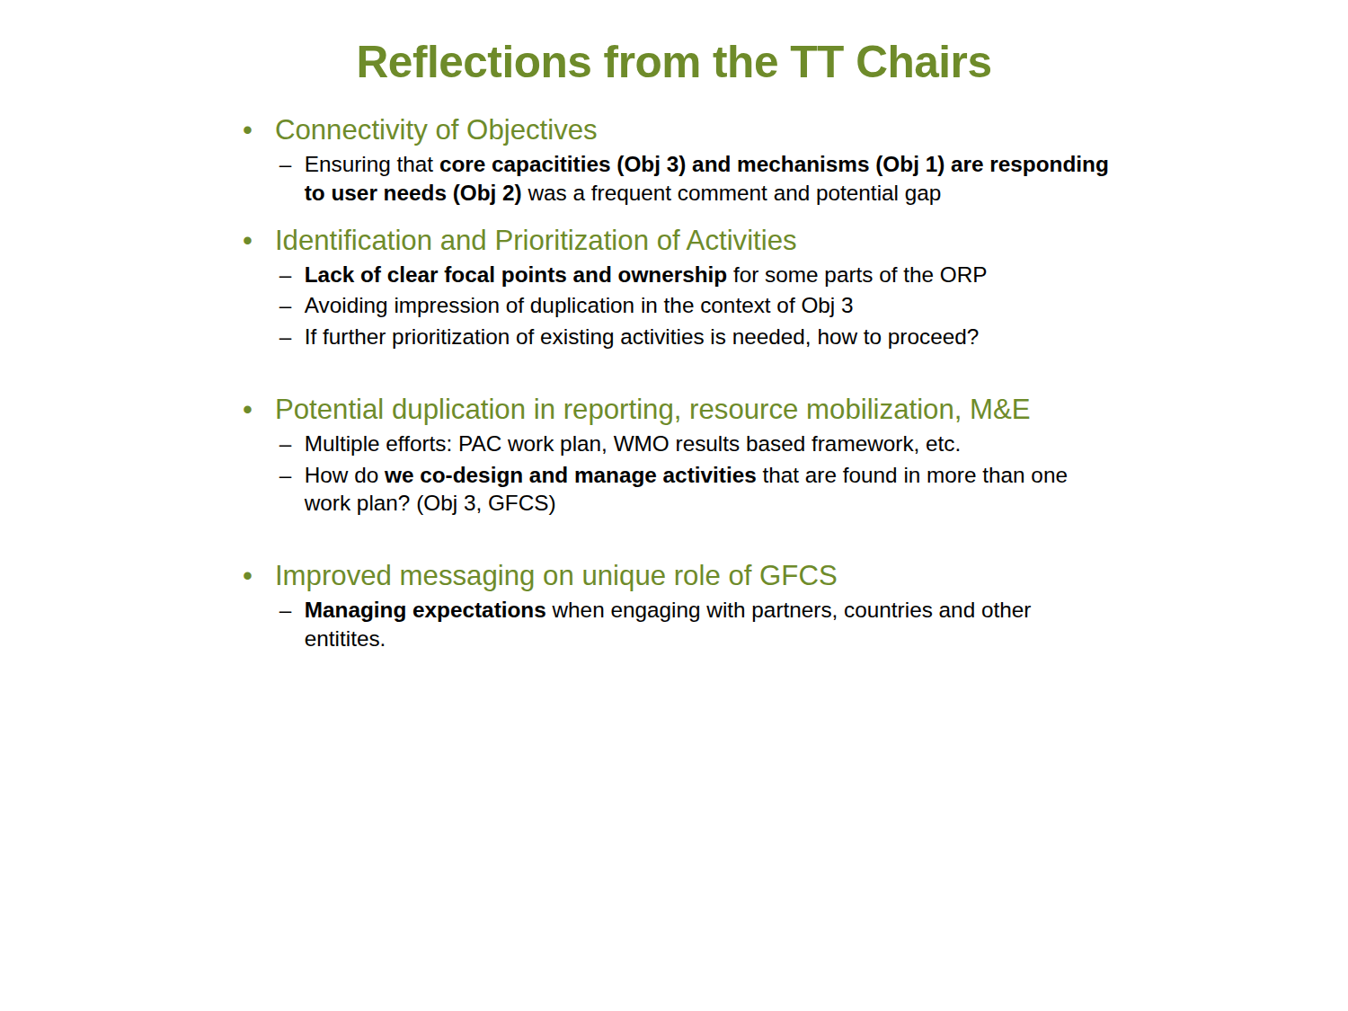Reflections from the TT Chairs
Connectivity of Objectives
Ensuring that core capacitities (Obj 3) and mechanisms (Obj 1) are responding to user needs (Obj 2) was a frequent comment and potential gap
Identification and Prioritization of Activities
Lack of clear focal points and ownership for some parts of the ORP
Avoiding impression of duplication in the context of Obj 3
If further prioritization of existing activities is needed, how to proceed?
Potential duplication in reporting, resource mobilization, M&E
Multiple efforts: PAC work plan, WMO results based framework, etc.
How do we co-design and manage activities that are found in more than one work plan? (Obj 3, GFCS)
Improved messaging on unique role of GFCS
Managing expectations when engaging with partners, countries and other entitites.